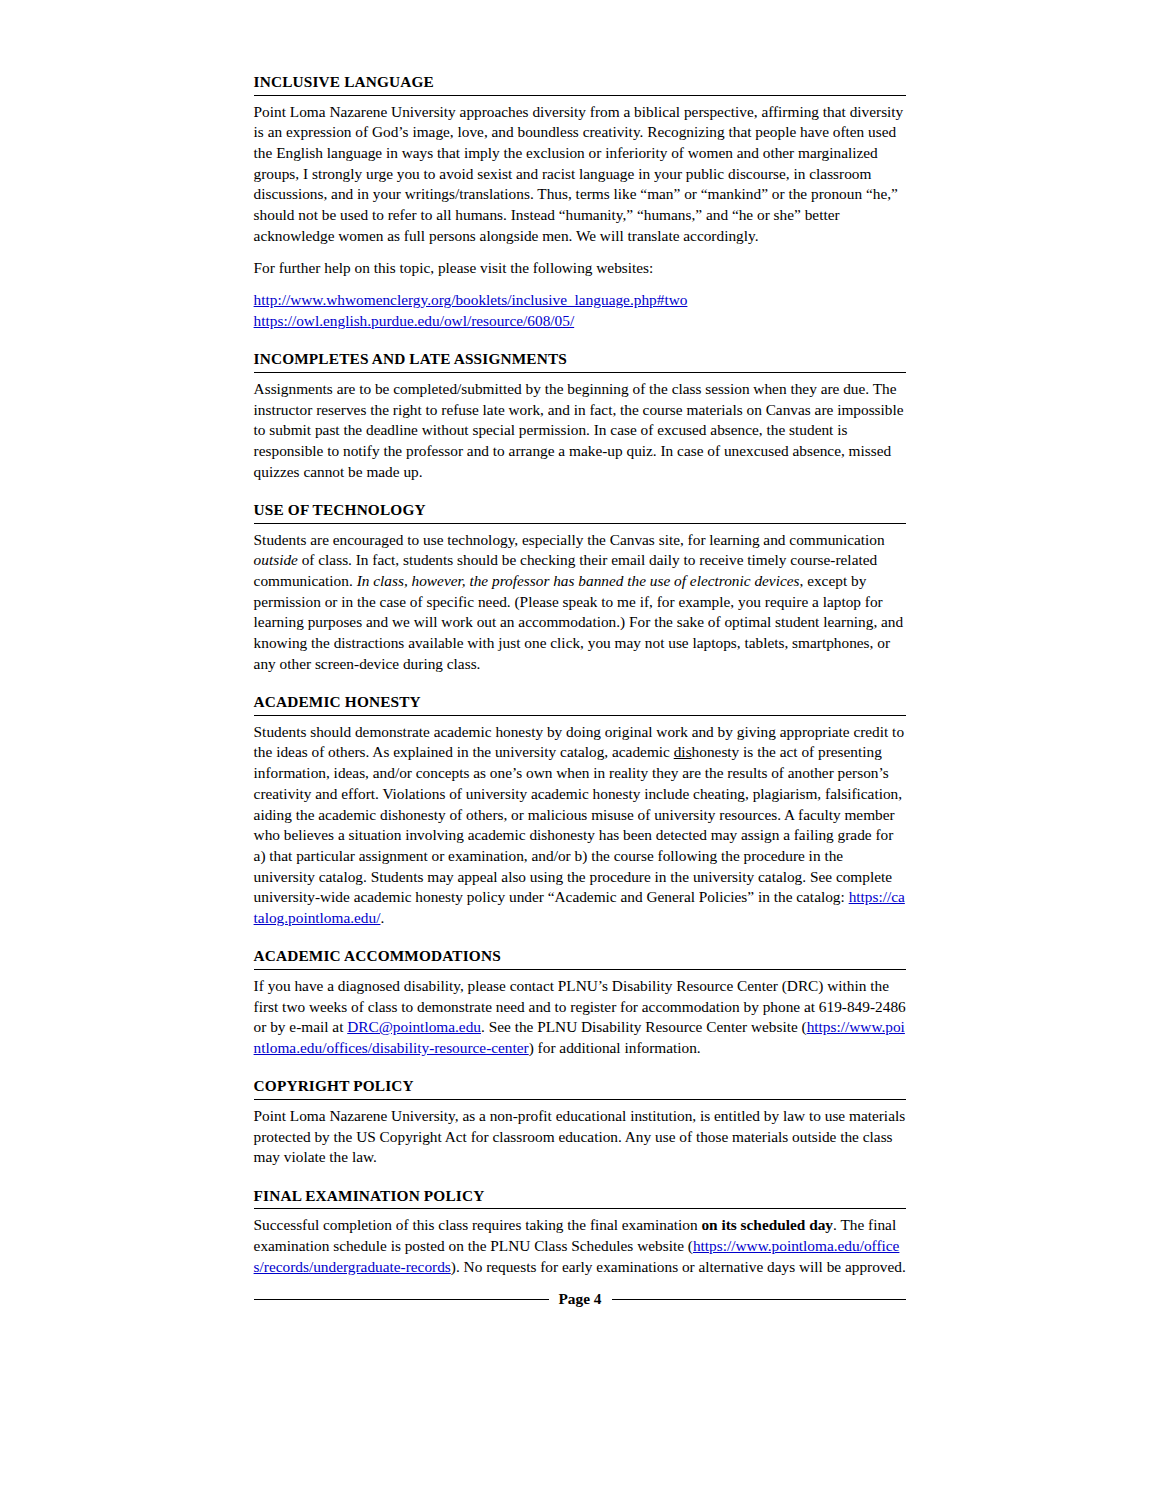INCLUSIVE LANGUAGE
Point Loma Nazarene University approaches diversity from a biblical perspective, affirming that diversity is an expression of God’s image, love, and boundless creativity. Recognizing that people have often used the English language in ways that imply the exclusion or inferiority of women and other marginalized groups, I strongly urge you to avoid sexist and racist language in your public discourse, in classroom discussions, and in your writings/translations. Thus, terms like “man” or “mankind” or the pronoun “he,” should not be used to refer to all humans. Instead “humanity,” “humans,” and “he or she” better acknowledge women as full persons alongside men. We will translate accordingly.
For further help on this topic, please visit the following websites:
http://www.whwomenclergy.org/booklets/inclusive_language.php#two https://owl.english.purdue.edu/owl/resource/608/05/
INCOMPLETES AND LATE ASSIGNMENTS
Assignments are to be completed/submitted by the beginning of the class session when they are due. The instructor reserves the right to refuse late work, and in fact, the course materials on Canvas are impossible to submit past the deadline without special permission. In case of excused absence, the student is responsible to notify the professor and to arrange a make-up quiz. In case of unexcused absence, missed quizzes cannot be made up.
USE OF TECHNOLOGY
Students are encouraged to use technology, especially the Canvas site, for learning and communication outside of class. In fact, students should be checking their email daily to receive timely course-related communication. In class, however, the professor has banned the use of electronic devices, except by permission or in the case of specific need. (Please speak to me if, for example, you require a laptop for learning purposes and we will work out an accommodation.) For the sake of optimal student learning, and knowing the distractions available with just one click, you may not use laptops, tablets, smartphones, or any other screen-device during class.
ACADEMIC HONESTY
Students should demonstrate academic honesty by doing original work and by giving appropriate credit to the ideas of others. As explained in the university catalog, academic dishonesty is the act of presenting information, ideas, and/or concepts as one’s own when in reality they are the results of another person’s creativity and effort. Violations of university academic honesty include cheating, plagiarism, falsification, aiding the academic dishonesty of others, or malicious misuse of university resources. A faculty member who believes a situation involving academic dishonesty has been detected may assign a failing grade for a) that particular assignment or examination, and/or b) the course following the procedure in the university catalog. Students may appeal also using the procedure in the university catalog. See complete university-wide academic honesty policy under “Academic and General Policies” in the catalog: https://catalog.pointloma.edu/.
ACADEMIC ACCOMMODATIONS
If you have a diagnosed disability, please contact PLNU’s Disability Resource Center (DRC) within the first two weeks of class to demonstrate need and to register for accommodation by phone at 619-849-2486 or by e-mail at DRC@pointloma.edu. See the PLNU Disability Resource Center website (https://www.pointloma.edu/offices/disability-resource-center) for additional information.
COPYRIGHT POLICY
Point Loma Nazarene University, as a non-profit educational institution, is entitled by law to use materials protected by the US Copyright Act for classroom education. Any use of those materials outside the class may violate the law.
FINAL EXAMINATION POLICY
Successful completion of this class requires taking the final examination on its scheduled day. The final examination schedule is posted on the PLNU Class Schedules website (https://www.pointloma.edu/offices/records/undergraduate-records). No requests for early examinations or alternative days will be approved.
Page 4